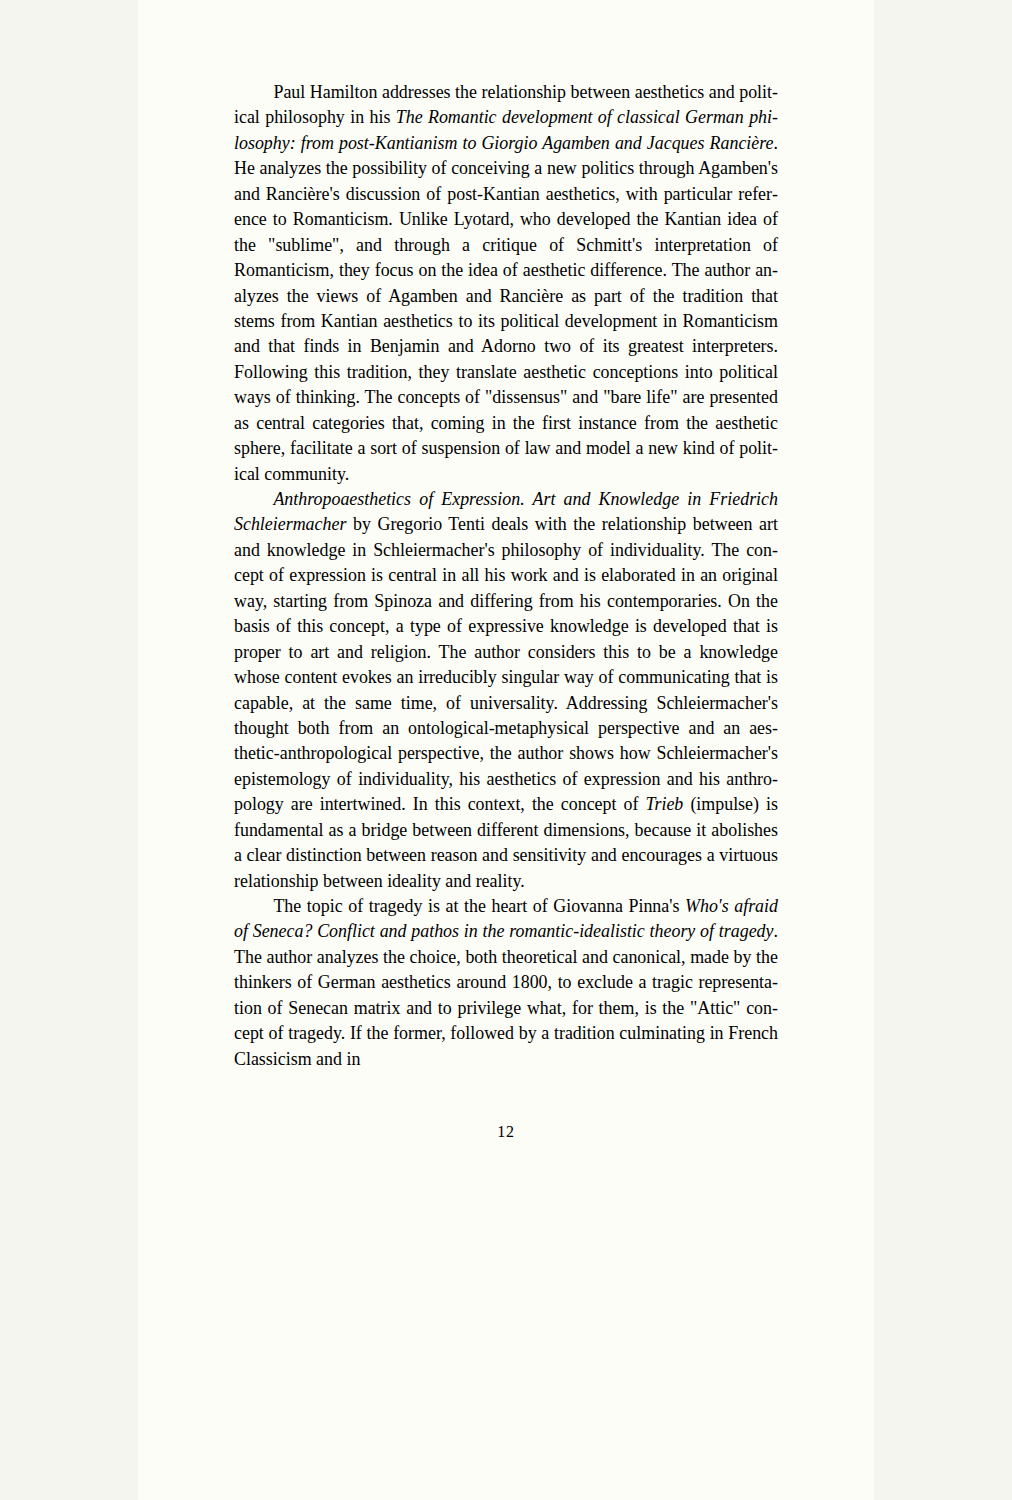Paul Hamilton addresses the relationship between aesthetics and political philosophy in his The Romantic development of classical German philosophy: from post-Kantianism to Giorgio Agamben and Jacques Rancière. He analyzes the possibility of conceiving a new politics through Agamben's and Rancière's discussion of post-Kantian aesthetics, with particular reference to Romanticism. Unlike Lyotard, who developed the Kantian idea of the "sublime", and through a critique of Schmitt's interpretation of Romanticism, they focus on the idea of aesthetic difference. The author analyzes the views of Agamben and Rancière as part of the tradition that stems from Kantian aesthetics to its political development in Romanticism and that finds in Benjamin and Adorno two of its greatest interpreters. Following this tradition, they translate aesthetic conceptions into political ways of thinking. The concepts of "dissensus" and "bare life" are presented as central categories that, coming in the first instance from the aesthetic sphere, facilitate a sort of suspension of law and model a new kind of political community.
Anthropoaesthetics of Expression. Art and Knowledge in Friedrich Schleiermacher by Gregorio Tenti deals with the relationship between art and knowledge in Schleiermacher's philosophy of individuality. The concept of expression is central in all his work and is elaborated in an original way, starting from Spinoza and differing from his contemporaries. On the basis of this concept, a type of expressive knowledge is developed that is proper to art and religion. The author considers this to be a knowledge whose content evokes an irreducibly singular way of communicating that is capable, at the same time, of universality. Addressing Schleiermacher's thought both from an ontological-metaphysical perspective and an aesthetic-anthropological perspective, the author shows how Schleiermacher's epistemology of individuality, his aesthetics of expression and his anthropology are intertwined. In this context, the concept of Trieb (impulse) is fundamental as a bridge between different dimensions, because it abolishes a clear distinction between reason and sensitivity and encourages a virtuous relationship between ideality and reality.
The topic of tragedy is at the heart of Giovanna Pinna's Who's afraid of Seneca? Conflict and pathos in the romantic-idealistic theory of tragedy. The author analyzes the choice, both theoretical and canonical, made by the thinkers of German aesthetics around 1800, to exclude a tragic representation of Senecan matrix and to privilege what, for them, is the "Attic" concept of tragedy. If the former, followed by a tradition culminating in French Classicism and in
12